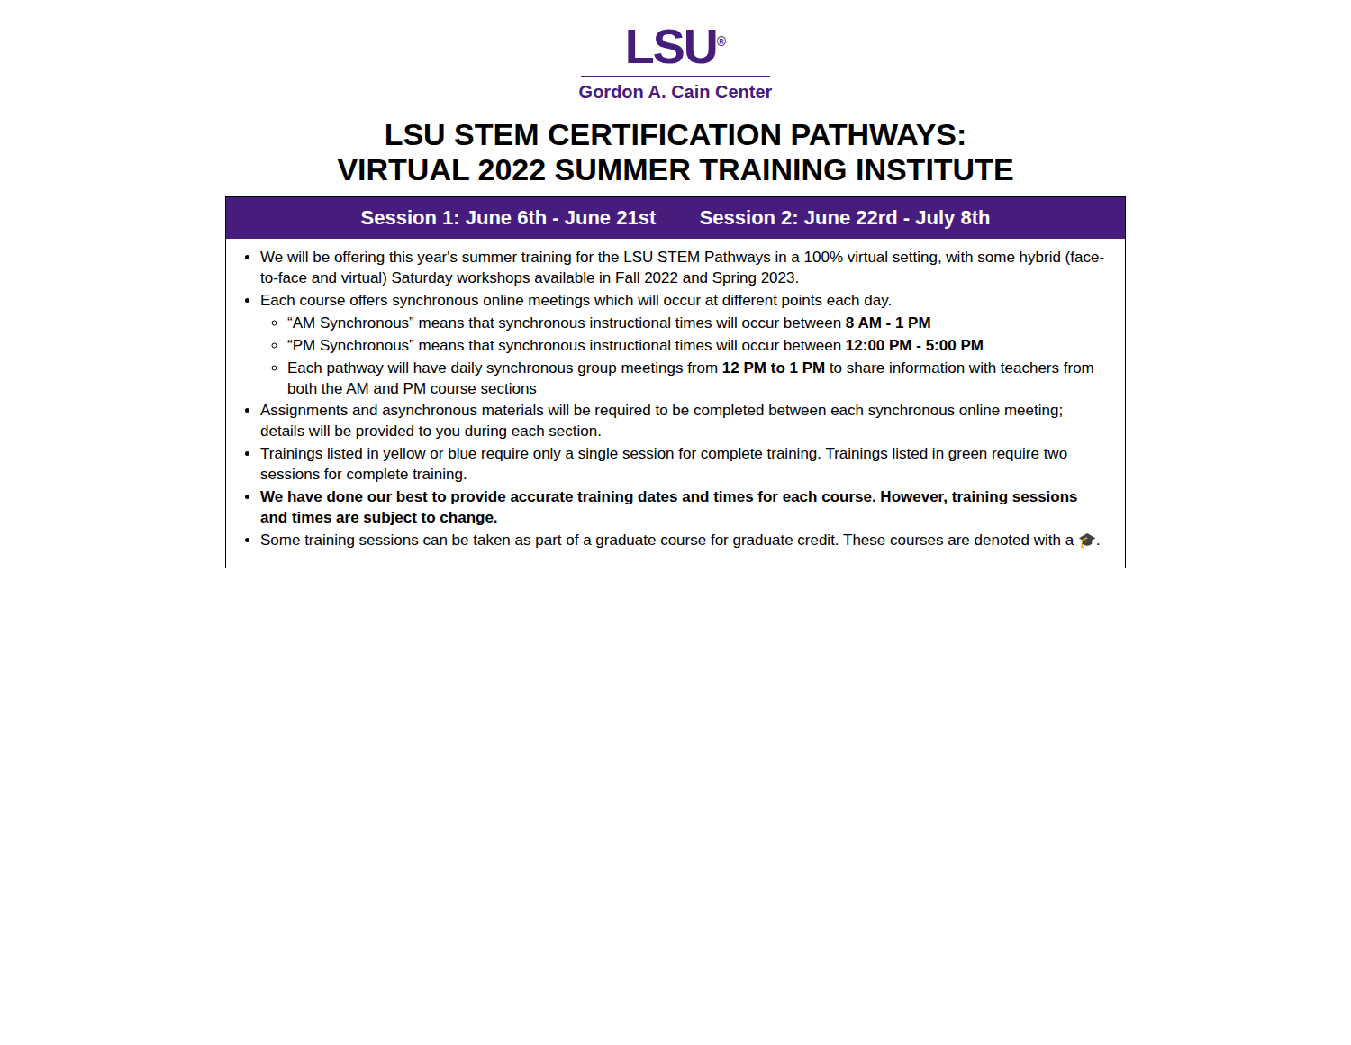LSU®
Gordon A. Cain Center
LSU STEM CERTIFICATION PATHWAYS:
VIRTUAL 2022 SUMMER TRAINING INSTITUTE
Session 1: June 6th - June 21st Session 2: June 22rd - July 8th
We will be offering this year's summer training for the LSU STEM Pathways in a 100% virtual setting, with some hybrid (face-to-face and virtual) Saturday workshops available in Fall 2022 and Spring 2023.
Each course offers synchronous online meetings which will occur at different points each day.
“AM Synchronous” means that synchronous instructional times will occur between 8 AM - 1 PM
“PM Synchronous” means that synchronous instructional times will occur between 12:00 PM - 5:00 PM
Each pathway will have daily synchronous group meetings from 12 PM to 1 PM to share information with teachers from both the AM and PM course sections
Assignments and asynchronous materials will be required to be completed between each synchronous online meeting; details will be provided to you during each section.
Trainings listed in yellow or blue require only a single session for complete training. Trainings listed in green require two sessions for complete training.
We have done our best to provide accurate training dates and times for each course. However, training sessions and times are subject to change.
Some training sessions can be taken as part of a graduate course for graduate credit. These courses are denoted with a 🎓.